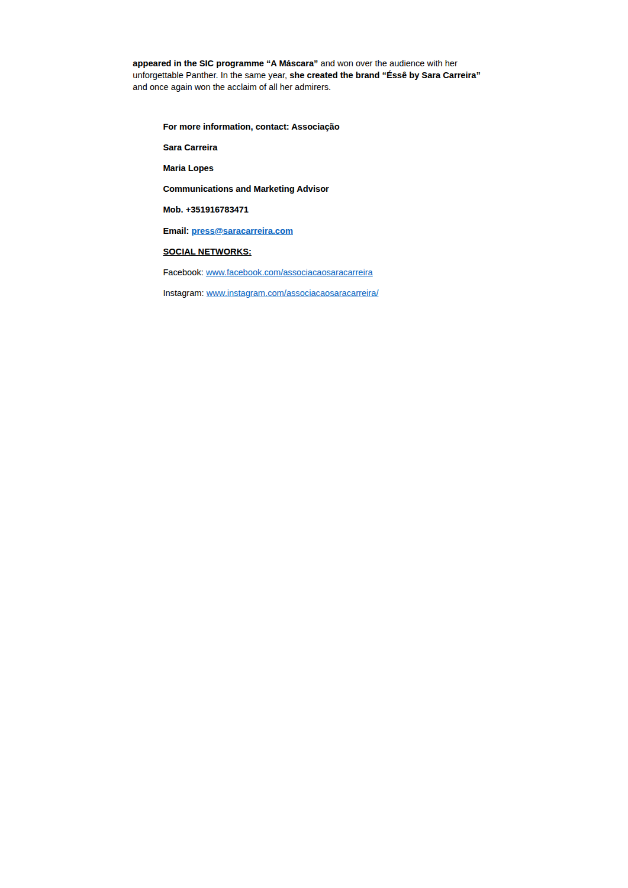appeared in the SIC programme “A Máscara” and won over the audience with her unforgettable Panther. In the same year, she created the brand “Éssê by Sara Carreira” and once again won the acclaim of all her admirers.
For more information, contact: Associação
Sara Carreira
Maria Lopes
Communications and Marketing Advisor
Mob. +351916783471
Email: press@saracarreira.com
SOCIAL NETWORKS:
Facebook: www.facebook.com/associacaosaracarreira
Instagram: www.instagram.com/associacaosaracarreira/